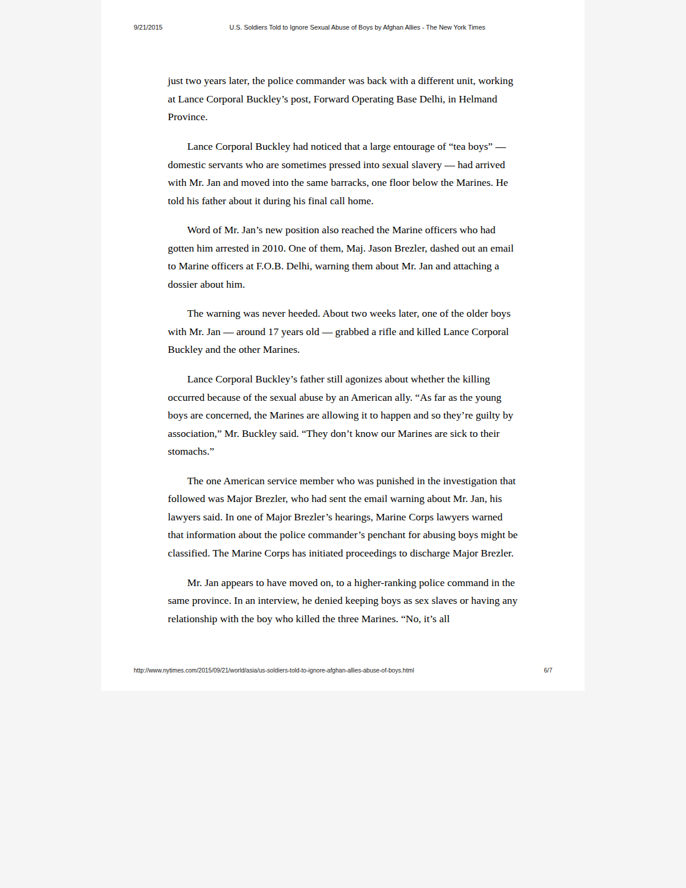9/21/2015 U.S. Soldiers Told to Ignore Sexual Abuse of Boys by Afghan Allies - The New York Times
just two years later, the police commander was back with a different unit, working at Lance Corporal Buckley’s post, Forward Operating Base Delhi, in Helmand Province.
Lance Corporal Buckley had noticed that a large entourage of “tea boys” — domestic servants who are sometimes pressed into sexual slavery — had arrived with Mr. Jan and moved into the same barracks, one floor below the Marines. He told his father about it during his final call home.
Word of Mr. Jan’s new position also reached the Marine officers who had gotten him arrested in 2010. One of them, Maj. Jason Brezler, dashed out an email to Marine officers at F.O.B. Delhi, warning them about Mr. Jan and attaching a dossier about him.
The warning was never heeded. About two weeks later, one of the older boys with Mr. Jan — around 17 years old — grabbed a rifle and killed Lance Corporal Buckley and the other Marines.
Lance Corporal Buckley’s father still agonizes about whether the killing occurred because of the sexual abuse by an American ally. “As far as the young boys are concerned, the Marines are allowing it to happen and so they’re guilty by association,” Mr. Buckley said. “They don’t know our Marines are sick to their stomachs.”
The one American service member who was punished in the investigation that followed was Major Brezler, who had sent the email warning about Mr. Jan, his lawyers said. In one of Major Brezler’s hearings, Marine Corps lawyers warned that information about the police commander’s penchant for abusing boys might be classified. The Marine Corps has initiated proceedings to discharge Major Brezler.
Mr. Jan appears to have moved on, to a higher-ranking police command in the same province. In an interview, he denied keeping boys as sex slaves or having any relationship with the boy who killed the three Marines. “No, it’s all
http://www.nytimes.com/2015/09/21/world/asia/us-soldiers-told-to-ignore-afghan-allies-abuse-of-boys.html 6/7